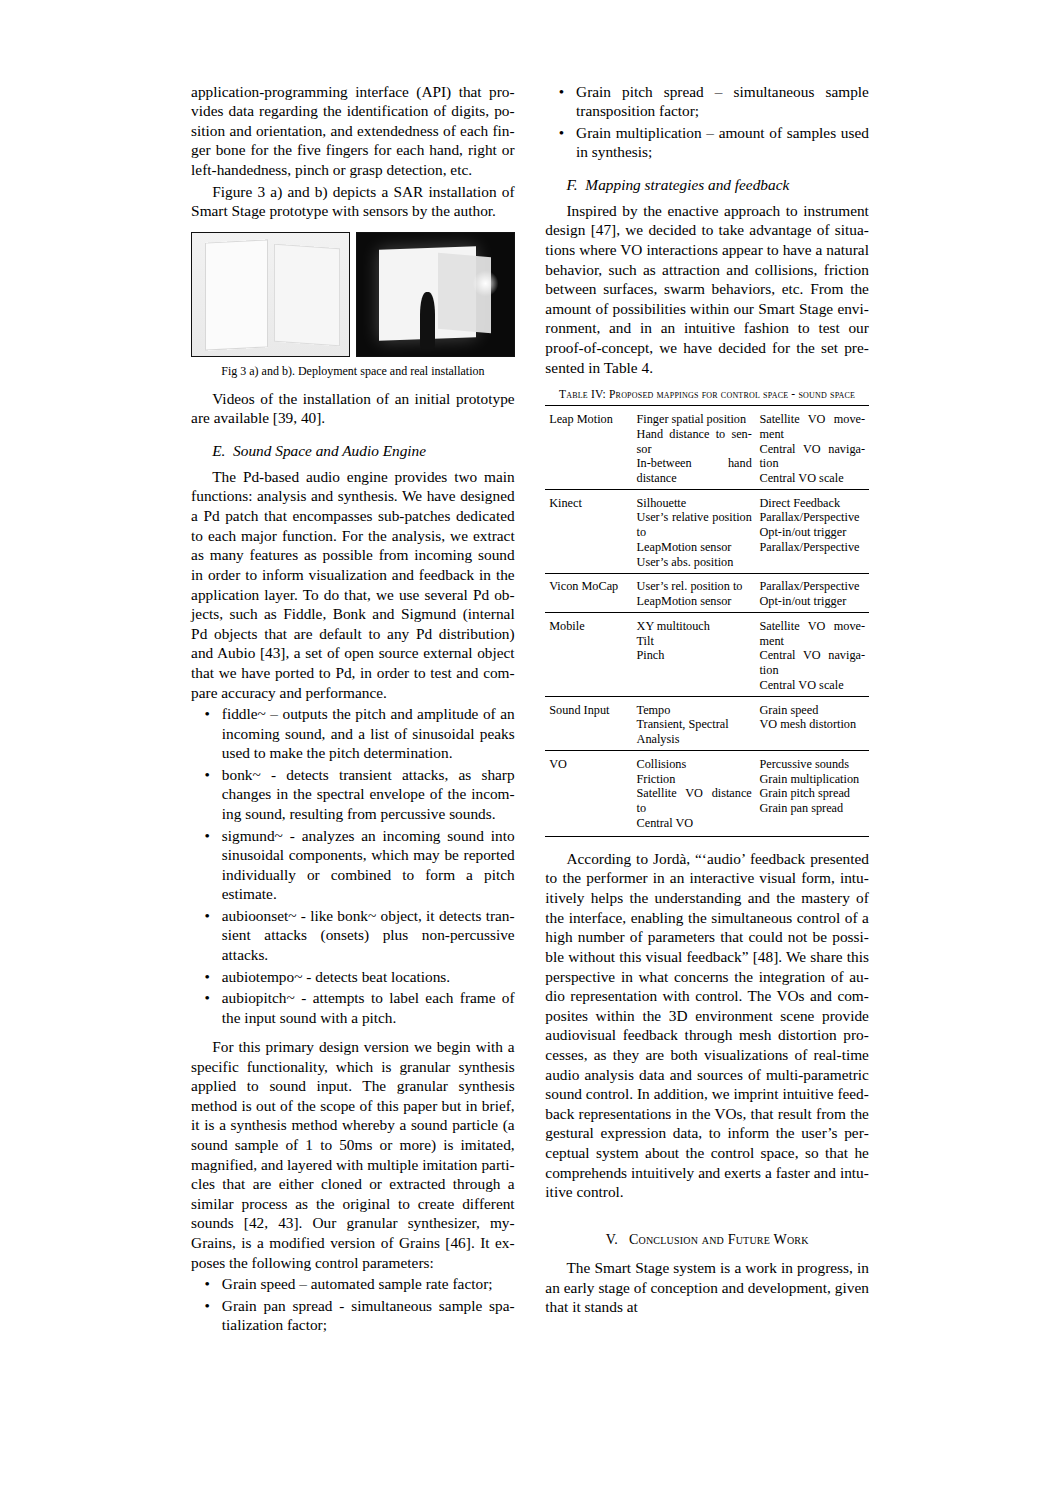application-programming interface (API) that provides data regarding the identification of digits, position and orientation, and extendedness of each finger bone for the five fingers for each hand, right or left-handedness, pinch or grasp detection, etc.
Figure 3 a) and b) depicts a SAR installation of Smart Stage prototype with sensors by the author.
Fig 3 a) and b). Deployment space and real installation
Videos of the installation of an initial prototype are available [39, 40].
E. Sound Space and Audio Engine
The Pd-based audio engine provides two main functions: analysis and synthesis. We have designed a Pd patch that encompasses sub-patches dedicated to each major function. For the analysis, we extract as many features as possible from incoming sound in order to inform visualization and feedback in the application layer. To do that, we use several Pd objects, such as Fiddle, Bonk and Sigmund (internal Pd objects that are default to any Pd distribution) and Aubio [43], a set of open source external object that we have ported to Pd, in order to test and compare accuracy and performance.
fiddle~ – outputs the pitch and amplitude of an incoming sound, and a list of sinusoidal peaks used to make the pitch determination.
bonk~ - detects transient attacks, as sharp changes in the spectral envelope of the incoming sound, resulting from percussive sounds.
sigmund~ - analyzes an incoming sound into sinusoidal components, which may be reported individually or combined to form a pitch estimate.
aubioonset~ - like bonk~ object, it detects transient attacks (onsets) plus non-percussive attacks.
aubiotempo~ - detects beat locations.
aubiopitch~ - attempts to label each frame of the input sound with a pitch.
For this primary design version we begin with a specific functionality, which is granular synthesis applied to sound input. The granular synthesis method is out of the scope of this paper but in brief, it is a synthesis method whereby a sound particle (a sound sample of 1 to 50ms or more) is imitated, magnified, and layered with multiple imitation particles that are either cloned or extracted through a similar process as the original to create different sounds [42, 43]. Our granular synthesizer, myGrains, is a modified version of Grains [46]. It exposes the following control parameters:
Grain speed – automated sample rate factor;
Grain pan spread - simultaneous sample spatialization factor;
Grain pitch spread – simultaneous sample transposition factor;
Grain multiplication – amount of samples used in synthesis;
F. Mapping strategies and feedback
Inspired by the enactive approach to instrument design [47], we decided to take advantage of situations where VO interactions appear to have a natural behavior, such as attraction and collisions, friction between surfaces, swarm behaviors, etc. From the amount of possibilities within our Smart Stage environment, and in an intuitive fashion to test our proof-of-concept, we have decided for the set presented in Table 4.
Table IV: Proposed mappings for control space - sound space
| Leap Motion | Finger spatial position Hand distance to sensor In-between hand distance | Satellite VO movement Central VO navigation Central VO scale |
| Kinect | Silhouette User’s relative position to LeapMotion sensor User’s abs. position | Direct Feedback Parallax/Perspective Opt-in/out trigger Parallax/Perspective |
| Vicon MoCap | User’s rel. position to LeapMotion sensor | Parallax/Perspective Opt-in/out trigger |
| Mobile | XY multitouch Tilt Pinch | Satellite VO movement Central VO navigation Central VO scale |
| Sound Input | Tempo Transient, Spectral Analysis | Grain speed VO mesh distortion |
| VO | Collisions Friction Satellite VO distance to Central VO | Percussive sounds Grain multiplication Grain pitch spread Grain pan spread |
According to Jordà, “‘audio’ feedback presented to the performer in an interactive visual form, intuitively helps the understanding and the mastery of the interface, enabling the simultaneous control of a high number of parameters that could not be possible without this visual feedback” [48]. We share this perspective in what concerns the integration of audio representation with control. The VOs and composites within the 3D environment scene provide audiovisual feedback through mesh distortion processes, as they are both visualizations of real-time audio analysis data and sources of multi-parametric sound control. In addition, we imprint intuitive feedback representations in the VOs, that result from the gestural expression data, to inform the user’s perceptual system about the control space, so that he comprehends intuitively and exerts a faster and intuitive control.
V. Conclusion and Future Work
The Smart Stage system is a work in progress, in an early stage of conception and development, given that it stands at